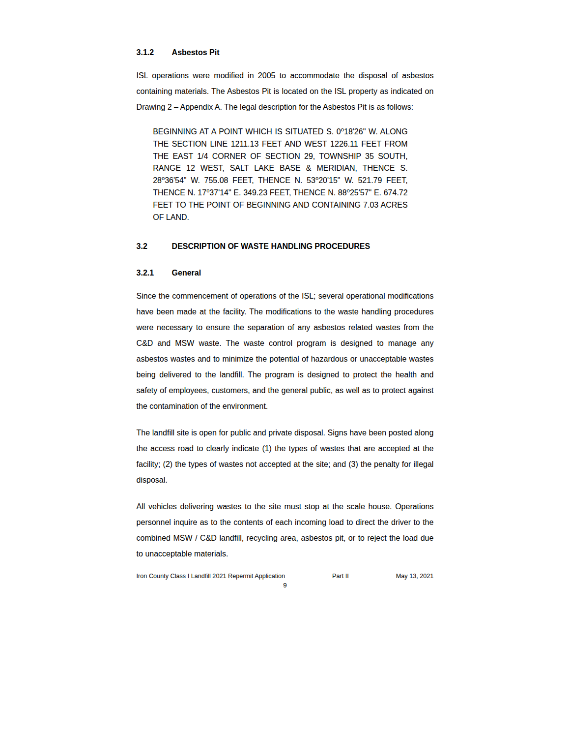3.1.2 Asbestos Pit
ISL operations were modified in 2005 to accommodate the disposal of asbestos containing materials. The Asbestos Pit is located on the ISL property as indicated on Drawing 2 – Appendix A. The legal description for the Asbestos Pit is as follows:
BEGINNING AT A POINT WHICH IS SITUATED S. 0o18'26" W. ALONG THE SECTION LINE 1211.13 FEET AND WEST 1226.11 FEET FROM THE EAST 1/4 CORNER OF SECTION 29, TOWNSHIP 35 SOUTH, RANGE 12 WEST, SALT LAKE BASE & MERIDIAN, THENCE S. 28o36'54" W. 755.08 FEET, THENCE N. 53o20'15" W. 521.79 FEET, THENCE N. 17o37'14" E. 349.23 FEET, THENCE N. 88o25'57" E. 674.72 FEET TO THE POINT OF BEGINNING AND CONTAINING 7.03 ACRES OF LAND.
3.2 DESCRIPTION OF WASTE HANDLING PROCEDURES
3.2.1 General
Since the commencement of operations of the ISL; several operational modifications have been made at the facility. The modifications to the waste handling procedures were necessary to ensure the separation of any asbestos related wastes from the C&D and MSW waste. The waste control program is designed to manage any asbestos wastes and to minimize the potential of hazardous or unacceptable wastes being delivered to the landfill. The program is designed to protect the health and safety of employees, customers, and the general public, as well as to protect against the contamination of the environment.
The landfill site is open for public and private disposal. Signs have been posted along the access road to clearly indicate (1) the types of wastes that are accepted at the facility; (2) the types of wastes not accepted at the site; and (3) the penalty for illegal disposal.
All vehicles delivering wastes to the site must stop at the scale house. Operations personnel inquire as to the contents of each incoming load to direct the driver to the combined MSW / C&D landfill, recycling area, asbestos pit, or to reject the load due to unacceptable materials.
Iron County Class I Landfill 2021 Repermit Application
Part II
May 13, 2021
9